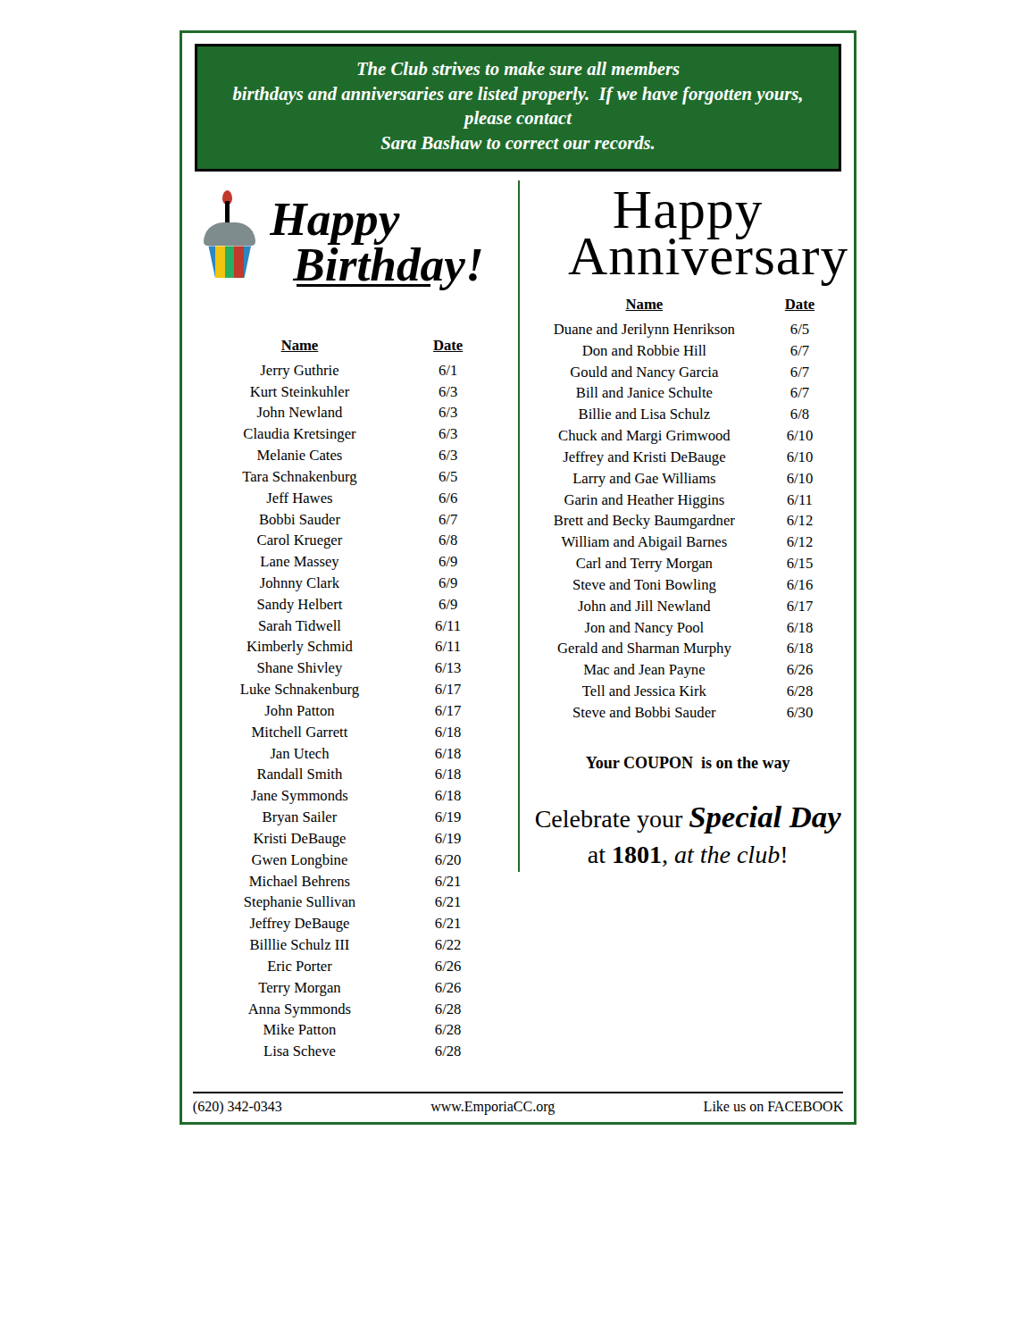The Club strives to make sure all members
birthdays and anniversaries are listed properly. If we have forgotten yours, please contact
Sara Bashaw to correct our records.
HappyBirthday!
| Name | Date |
| --- | --- |
| Jerry Guthrie | 6/1 |
| Kurt Steinkuhler | 6/3 |
| John Newland | 6/3 |
| Claudia Kretsinger | 6/3 |
| Melanie Cates | 6/3 |
| Tara Schnakenburg | 6/5 |
| Jeff Hawes | 6/6 |
| Bobbi Sauder | 6/7 |
| Carol Krueger | 6/8 |
| Lane Massey | 6/9 |
| Johnny Clark | 6/9 |
| Sandy Helbert | 6/9 |
| Sarah Tidwell | 6/11 |
| Kimberly Schmid | 6/11 |
| Shane Shivley | 6/13 |
| Luke Schnakenburg | 6/17 |
| John Patton | 6/17 |
| Mitchell Garrett | 6/18 |
| Jan Utech | 6/18 |
| Randall Smith | 6/18 |
| Jane Symmonds | 6/18 |
| Bryan Sailer | 6/19 |
| Kristi DeBauge | 6/19 |
| Gwen Longbine | 6/20 |
| Michael Behrens | 6/21 |
| Stephanie Sullivan | 6/21 |
| Jeffrey DeBauge | 6/21 |
| Billlie Schulz III | 6/22 |
| Eric Porter | 6/26 |
| Terry Morgan | 6/26 |
| Anna Symmonds | 6/28 |
| Mike Patton | 6/28 |
| Lisa Scheve | 6/28 |
Happy Anniversary
| Name | Date |
| --- | --- |
| Duane and Jerilynn Henrikson | 6/5 |
| Don and Robbie Hill | 6/7 |
| Gould and Nancy Garcia | 6/7 |
| Bill and Janice Schulte | 6/7 |
| Billie and Lisa Schulz | 6/8 |
| Chuck and Margi Grimwood | 6/10 |
| Jeffrey and Kristi DeBauge | 6/10 |
| Larry and Gae Williams | 6/10 |
| Garin and Heather Higgins | 6/11 |
| Brett and Becky Baumgardner | 6/12 |
| William and Abigail Barnes | 6/12 |
| Carl and Terry Morgan | 6/15 |
| Steve and Toni Bowling | 6/16 |
| John and Jill Newland | 6/17 |
| Jon and Nancy Pool | 6/18 |
| Gerald and Sharman Murphy | 6/18 |
| Mac and Jean Payne | 6/26 |
| Tell and Jessica Kirk | 6/28 |
| Steve and Bobbi Sauder | 6/30 |
Your COUPON is on the way
Celebrate your Special Day at 1801, at the club!
(620) 342-0343 www.EmporiaCC.org Like us on FACEBOOK